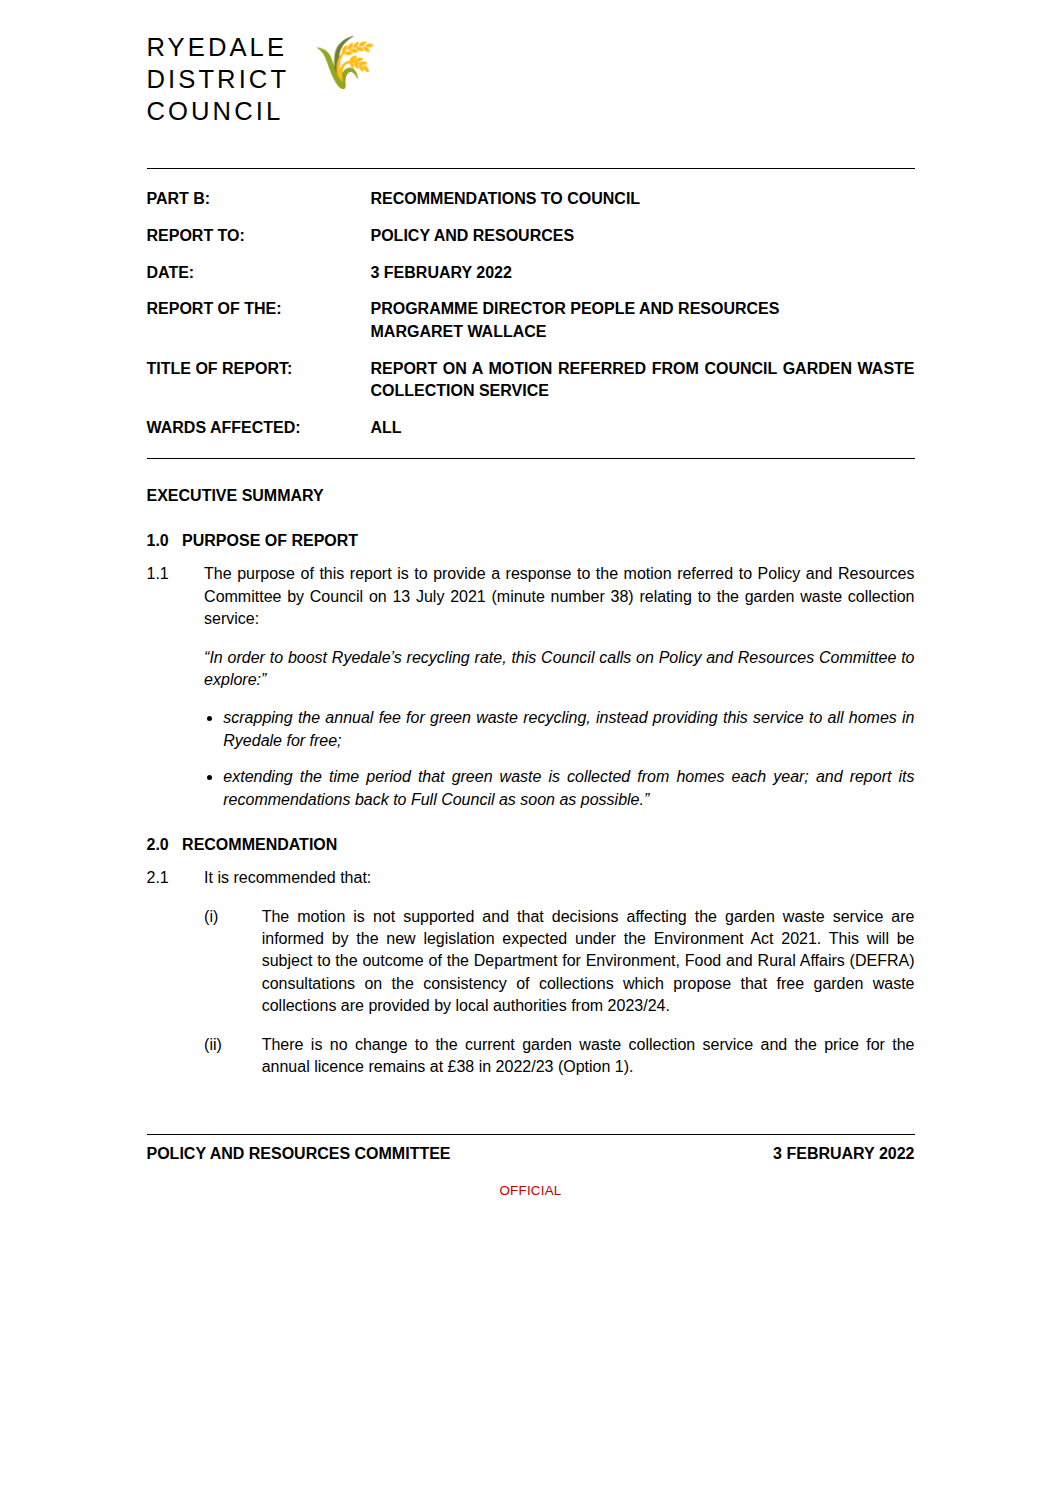Ryedale
District
Council
🌾
Part B:
Recommendations to Council
Report to:
Policy and Resources
Date:
3 February 2022
Report of the:
Programme Director People and Resources
Margaret Wallace
Title of Report:
Report on a Motion Referred from Council Garden Waste Collection Service
Wards Affected:
All
Executive Summary
1.0 Purpose of Report
1.1 The purpose of this report is to provide a response to the motion referred to Policy and Resources Committee by Council on 13 July 2021 (minute number 38) relating to the garden waste collection service:
“In order to boost Ryedale’s recycling rate, this Council calls on Policy and Resources Committee to explore:”
scrapping the annual fee for green waste recycling, instead providing this service to all homes in Ryedale for free;
extending the time period that green waste is collected from homes each year; and report its recommendations back to Full Council as soon as possible.”
2.0 Recommendation
2.1 It is recommended that:
(i) The motion is not supported and that decisions affecting the garden waste service are informed by the new legislation expected under the Environment Act 2021. This will be subject to the outcome of the Department for Environment, Food and Rural Affairs (DEFRA) consultations on the consistency of collections which propose that free garden waste collections are provided by local authorities from 2023/24.
(ii) There is no change to the current garden waste collection service and the price for the annual licence remains at £38 in 2022/23 (Option 1).
Policy and Resources Committee 3 February 2022
OFFICIAL